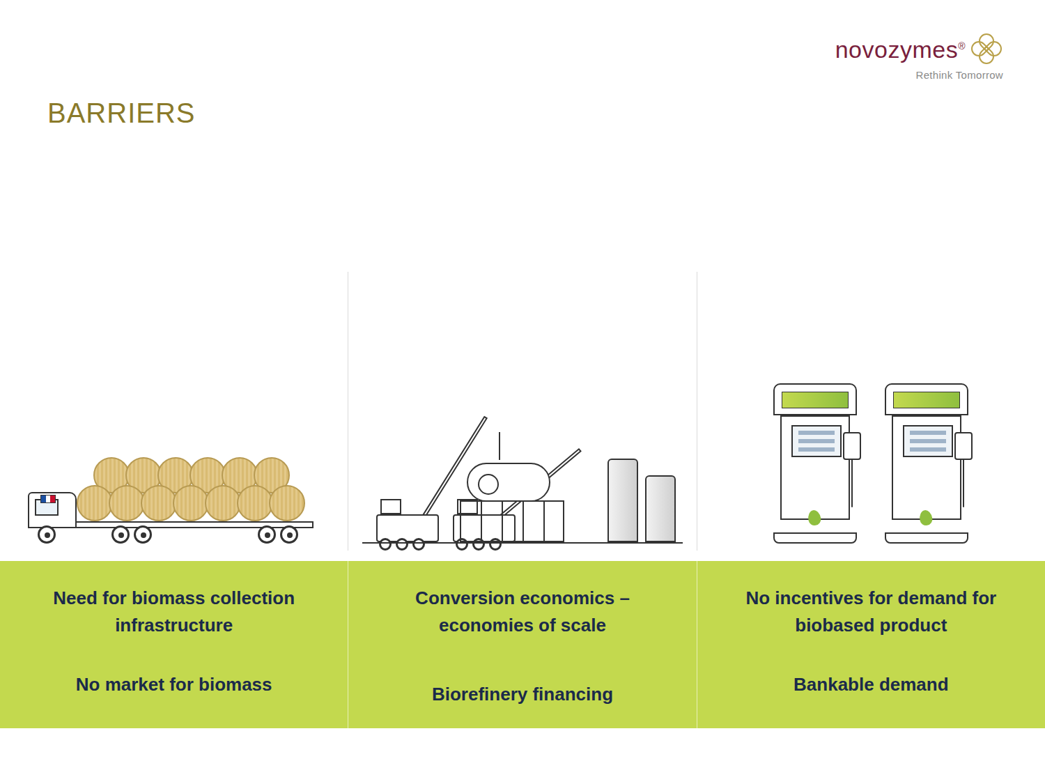novozymes®
Rethink Tomorrow
BARRIERS
Need for biomass collection
infrastructure
No market for biomass
Conversion economics –
economies of scale
Biorefinery financing
No incentives for demand for
biobased product
Bankable demand